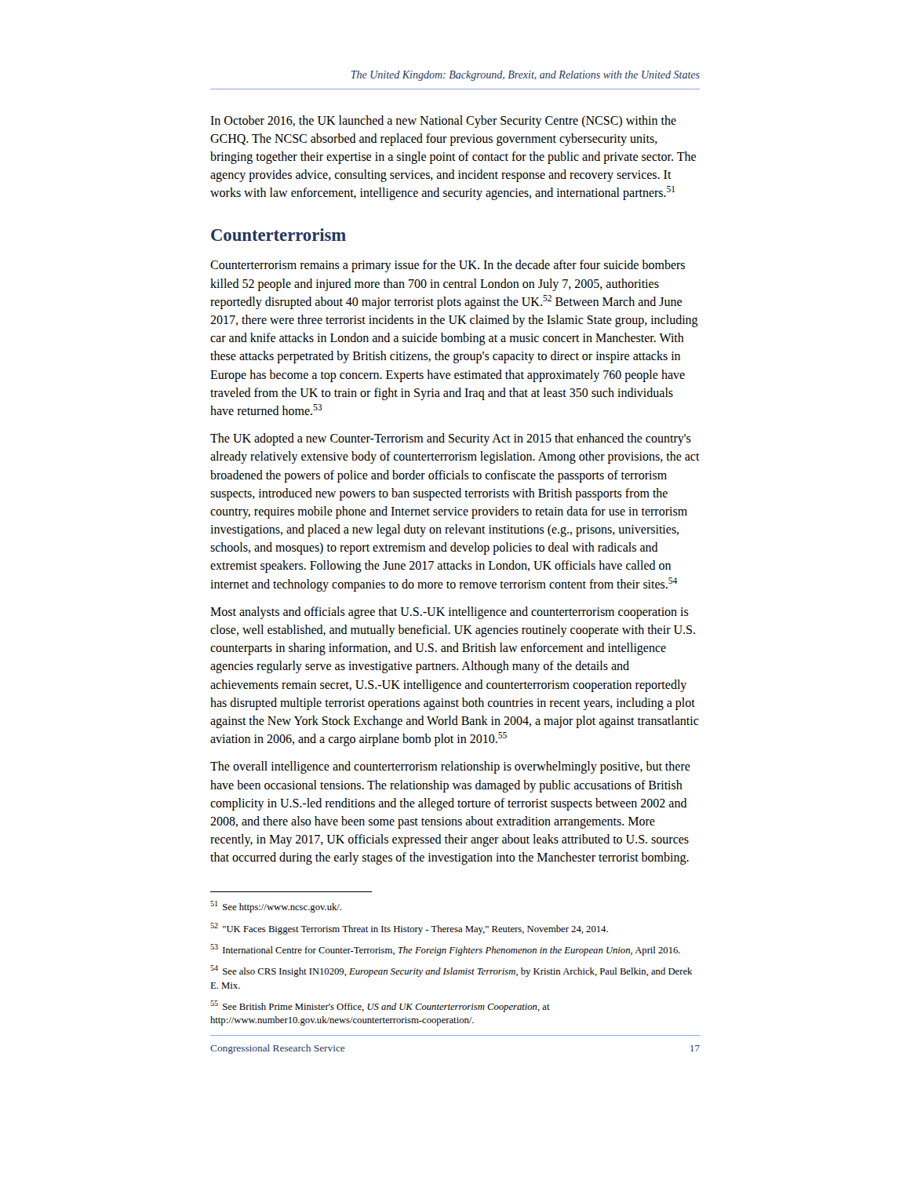The United Kingdom: Background, Brexit, and Relations with the United States
In October 2016, the UK launched a new National Cyber Security Centre (NCSC) within the GCHQ. The NCSC absorbed and replaced four previous government cybersecurity units, bringing together their expertise in a single point of contact for the public and private sector. The agency provides advice, consulting services, and incident response and recovery services. It works with law enforcement, intelligence and security agencies, and international partners.51
Counterterrorism
Counterterrorism remains a primary issue for the UK. In the decade after four suicide bombers killed 52 people and injured more than 700 in central London on July 7, 2005, authorities reportedly disrupted about 40 major terrorist plots against the UK.52 Between March and June 2017, there were three terrorist incidents in the UK claimed by the Islamic State group, including car and knife attacks in London and a suicide bombing at a music concert in Manchester. With these attacks perpetrated by British citizens, the group's capacity to direct or inspire attacks in Europe has become a top concern. Experts have estimated that approximately 760 people have traveled from the UK to train or fight in Syria and Iraq and that at least 350 such individuals have returned home.53
The UK adopted a new Counter-Terrorism and Security Act in 2015 that enhanced the country's already relatively extensive body of counterterrorism legislation. Among other provisions, the act broadened the powers of police and border officials to confiscate the passports of terrorism suspects, introduced new powers to ban suspected terrorists with British passports from the country, requires mobile phone and Internet service providers to retain data for use in terrorism investigations, and placed a new legal duty on relevant institutions (e.g., prisons, universities, schools, and mosques) to report extremism and develop policies to deal with radicals and extremist speakers. Following the June 2017 attacks in London, UK officials have called on internet and technology companies to do more to remove terrorism content from their sites.54
Most analysts and officials agree that U.S.-UK intelligence and counterterrorism cooperation is close, well established, and mutually beneficial. UK agencies routinely cooperate with their U.S. counterparts in sharing information, and U.S. and British law enforcement and intelligence agencies regularly serve as investigative partners. Although many of the details and achievements remain secret, U.S.-UK intelligence and counterterrorism cooperation reportedly has disrupted multiple terrorist operations against both countries in recent years, including a plot against the New York Stock Exchange and World Bank in 2004, a major plot against transatlantic aviation in 2006, and a cargo airplane bomb plot in 2010.55
The overall intelligence and counterterrorism relationship is overwhelmingly positive, but there have been occasional tensions. The relationship was damaged by public accusations of British complicity in U.S.-led renditions and the alleged torture of terrorist suspects between 2002 and 2008, and there also have been some past tensions about extradition arrangements. More recently, in May 2017, UK officials expressed their anger about leaks attributed to U.S. sources that occurred during the early stages of the investigation into the Manchester terrorist bombing.
51 See https://www.ncsc.gov.uk/.
52 "UK Faces Biggest Terrorism Threat in Its History - Theresa May," Reuters, November 24, 2014.
53 International Centre for Counter-Terrorism, The Foreign Fighters Phenomenon in the European Union, April 2016.
54 See also CRS Insight IN10209, European Security and Islamist Terrorism, by Kristin Archick, Paul Belkin, and Derek E. Mix.
55 See British Prime Minister's Office, US and UK Counterterrorism Cooperation, at http://www.number10.gov.uk/news/counterterrorism-cooperation/.
Congressional Research Service 17